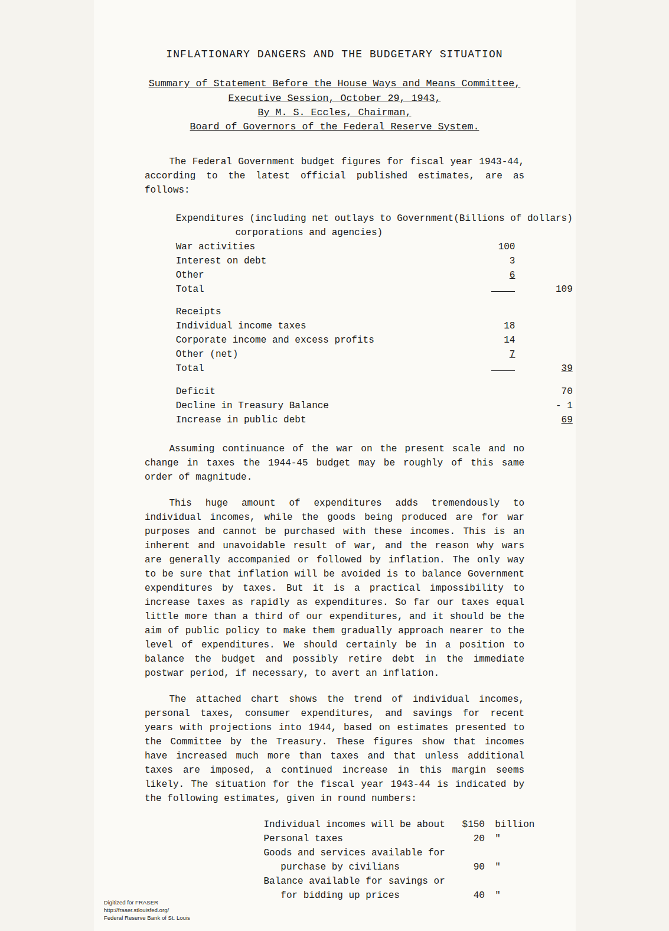INFLATIONARY DANGERS AND THE BUDGETARY SITUATION
Summary of Statement Before the House Ways and Means Committee, Executive Session, October 29, 1943, By M. S. Eccles, Chairman, Board of Governors of the Federal Reserve System.
The Federal Government budget figures for fiscal year 1943-44, according to the latest official published estimates, are as follows:
| Expenditures (including net outlays to Government | (Billions of dollars) |
| corporations and agencies) | | |
| War activities | 100 | |
| Interest on debt | 3 | |
| Other | 6 | |
| Total | | 109 |
| Receipts | | |
| Individual income taxes | 18 | |
| Corporate income and excess profits | 14 | |
| Other (net) | 7 | |
| Total | | 39 |
| Deficit | | 70 |
| Decline in Treasury Balance | | - 1 |
| Increase in public debt | | 69 |
Assuming continuance of the war on the present scale and no change in taxes the 1944-45 budget may be roughly of this same order of magnitude.
This huge amount of expenditures adds tremendously to individual incomes, while the goods being produced are for war purposes and cannot be purchased with these incomes. This is an inherent and unavoidable result of war, and the reason why wars are generally accompanied or followed by inflation. The only way to be sure that inflation will be avoided is to balance Government expenditures by taxes. But it is a practical impossibility to increase taxes as rapidly as expenditures. So far our taxes equal little more than a third of our expenditures, and it should be the aim of public policy to make them gradually approach nearer to the level of expenditures. We should certainly be in a position to balance the budget and possibly retire debt in the immediate postwar period, if necessary, to avert an inflation.
The attached chart shows the trend of individual incomes, personal taxes, consumer expenditures, and savings for recent years with projections into 1944, based on estimates presented to the Committee by the Treasury. These figures show that incomes have increased much more than taxes and that unless additional taxes are imposed, a continued increase in this margin seems likely. The situation for the fiscal year 1943-44 is indicated by the following estimates, given in round numbers:
| Individual incomes will be about | $150 | billion |
| Personal taxes | 20 | " |
| Goods and services available for | | |
| purchase by civilians | 90 | " |
| Balance available for savings or | | |
| for bidding up prices | 40 | " |
Digitized for FRASER
http://fraser.stlouisfed.org/
Federal Reserve Bank of St. Louis